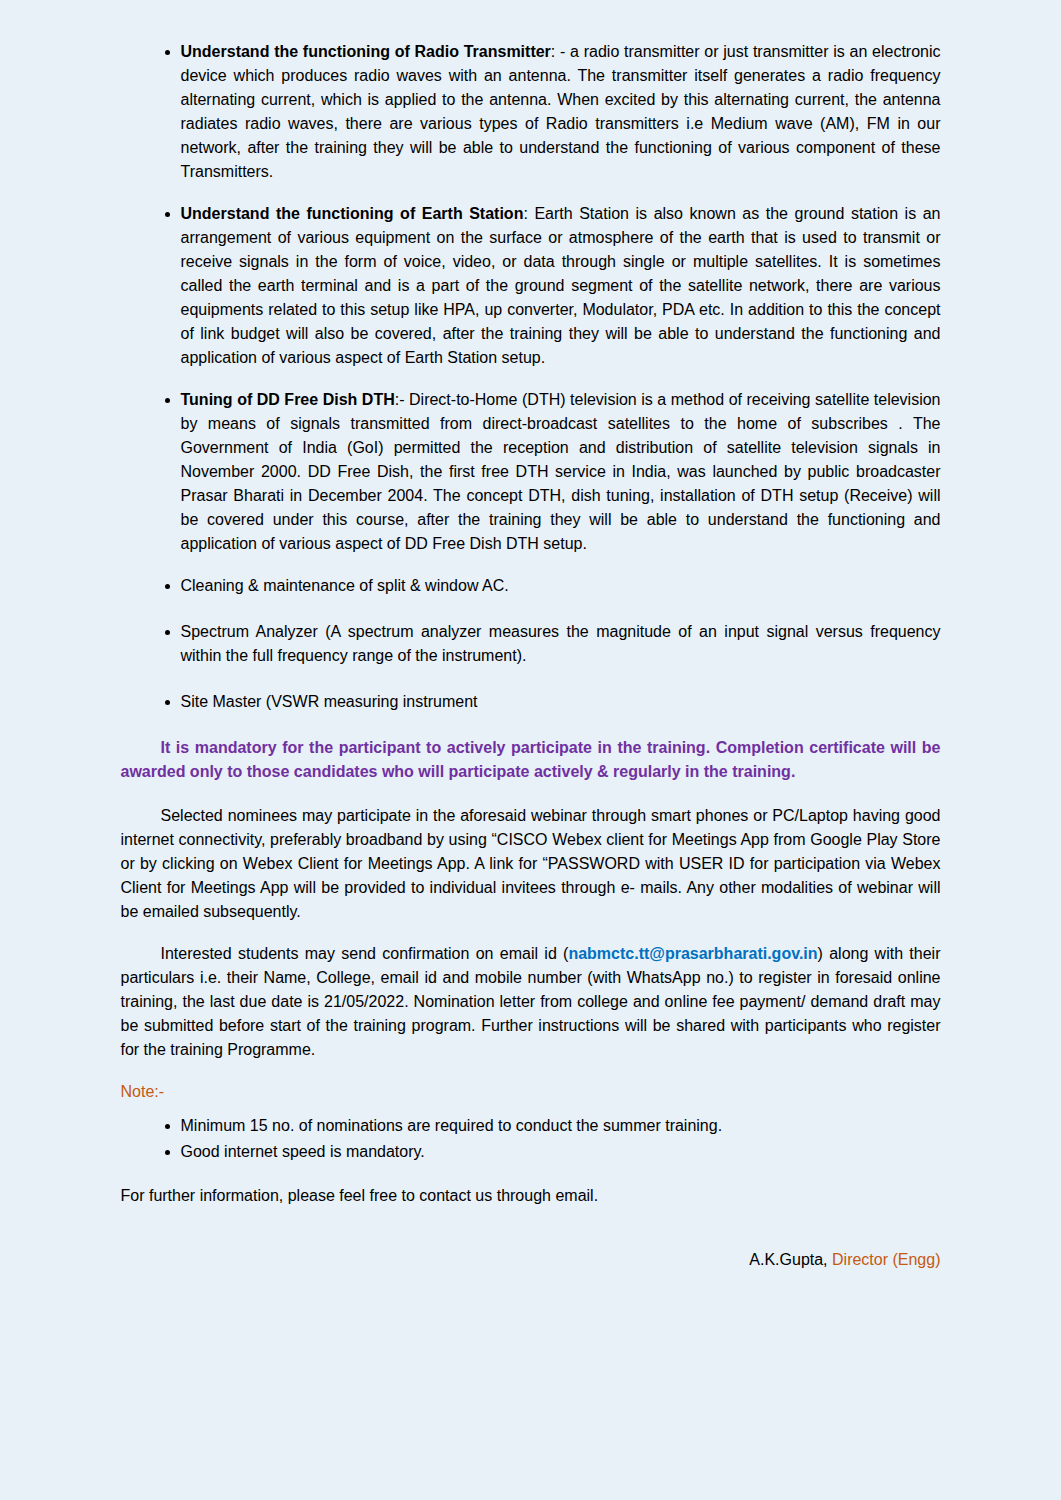Understand the functioning of Radio Transmitter: - a radio transmitter or just transmitter is an electronic device which produces radio waves with an antenna. The transmitter itself generates a radio frequency alternating current, which is applied to the antenna. When excited by this alternating current, the antenna radiates radio waves, there are various types of Radio transmitters i.e Medium wave (AM), FM in our network, after the training they will be able to understand the functioning of various component of these Transmitters.
Understand the functioning of Earth Station: Earth Station is also known as the ground station is an arrangement of various equipment on the surface or atmosphere of the earth that is used to transmit or receive signals in the form of voice, video, or data through single or multiple satellites. It is sometimes called the earth terminal and is a part of the ground segment of the satellite network, there are various equipments related to this setup like HPA, up converter, Modulator, PDA etc. In addition to this the concept of link budget will also be covered, after the training they will be able to understand the functioning and application of various aspect of Earth Station setup.
Tuning of DD Free Dish DTH:- Direct-to-Home (DTH) television is a method of receiving satellite television by means of signals transmitted from direct-broadcast satellites to the home of subscribes . The Government of India (GoI) permitted the reception and distribution of satellite television signals in November 2000. DD Free Dish, the first free DTH service in India, was launched by public broadcaster Prasar Bharati in December 2004. The concept DTH, dish tuning, installation of DTH setup (Receive) will be covered under this course, after the training they will be able to understand the functioning and application of various aspect of DD Free Dish DTH setup.
Cleaning & maintenance of split & window AC.
Spectrum Analyzer (A spectrum analyzer measures the magnitude of an input signal versus frequency within the full frequency range of the instrument).
Site Master (VSWR measuring instrument
It is mandatory for the participant to actively participate in the training. Completion certificate will be awarded only to those candidates who will participate actively & regularly in the training.
Selected nominees may participate in the aforesaid webinar through smart phones or PC/Laptop having good internet connectivity, preferably broadband by using “CISCO Webex client for Meetings App from Google Play Store or by clicking on Webex Client for Meetings App. A link for “PASSWORD with USER ID for participation via Webex Client for Meetings App will be provided to individual invitees through e- mails. Any other modalities of webinar will be emailed subsequently.
Interested students may send confirmation on email id (nabmctc.tt@prasarbharati.gov.in) along with their particulars i.e. their Name, College, email id and mobile number (with WhatsApp no.) to register in foresaid online training, the last due date is 21/05/2022. Nomination letter from college and online fee payment/ demand draft may be submitted before start of the training program. Further instructions will be shared with participants who register for the training Programme.
Note:-
Minimum 15 no. of nominations are required to conduct the summer training.
Good internet speed is mandatory.
For further information, please feel free to contact us through email.
A.K.Gupta, Director (Engg)